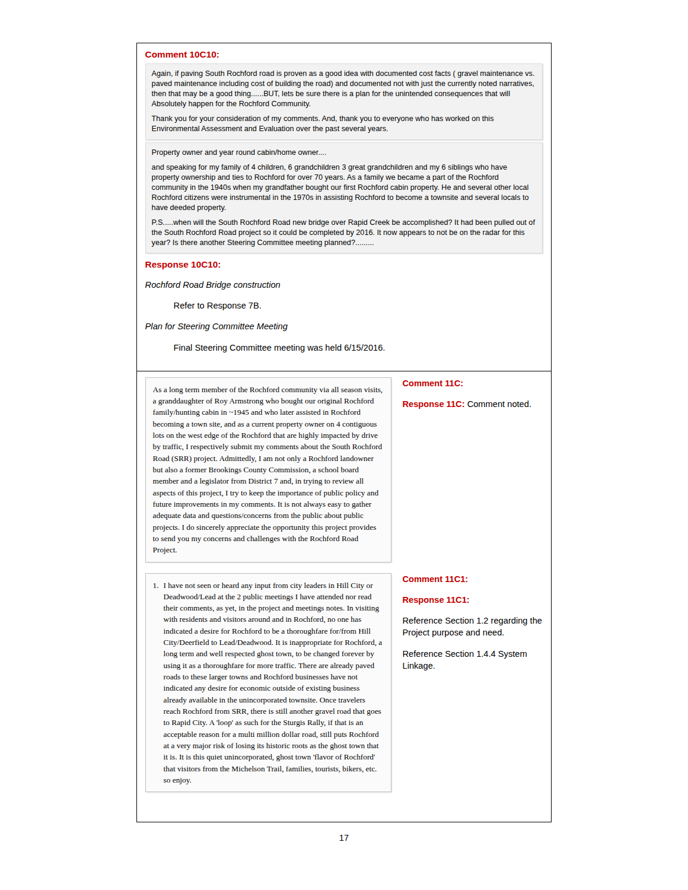Comment 10C10:
Again, if paving South Rochford road is proven as a good idea with documented cost facts ( gravel maintenance vs. paved maintenance including cost of building the road) and documented not with just the currently noted narratives, then that may be a good thing......BUT, lets be sure there is a plan for the unintended consequences that will Absolutely happen for the Rochford Community.
Thank you for your consideration of my comments. And, thank you to everyone who has worked on this Environmental Assessment and Evaluation over the past several years.
Property owner and year round cabin/home owner....
and speaking for my family of 4 children, 6 grandchildren 3 great grandchildren and my 6 siblings who have property ownership and ties to Rochford for over 70 years. As a family we became a part of the Rochford community in the 1940s when my grandfather bought our first Rochford cabin property. He and several other local Rochford citizens were instrumental in the 1970s in assisting Rochford to become a townsite and several locals to have deeded property.
P.S.....when will the South Rochford Road new bridge over Rapid Creek be accomplished? It had been pulled out of the South Rochford Road project so it could be completed by 2016. It now appears to not be on the radar for this year? Is there another Steering Committee meeting planned?.........
Response 10C10:
Rochford Road Bridge construction
Refer to Response 7B.
Plan for Steering Committee Meeting
Final Steering Committee meeting was held 6/15/2016.
As a long term member of the Rochford community via all season visits, a granddaughter of Roy Armstrong who bought our original Rochford family/hunting cabin in ~1945 and who later assisted in Rochford becoming a town site, and as a current property owner on 4 contiguous lots on the west edge of the Rochford that are highly impacted by drive by traffic, I respectively submit my comments about the South Rochford Road (SRR) project. Admittedly, I am not only a Rochford landowner but also a former Brookings County Commission, a school board member and a legislator from District 7 and, in trying to review all aspects of this project, I try to keep the importance of public policy and future improvements in my comments. It is not always easy to gather adequate data and questions/concerns from the public about public projects. I do sincerely appreciate the opportunity this project provides to send you my concerns and challenges with the Rochford Road Project.
Comment 11C:
Response 11C: Comment noted.
1. I have not seen or heard any input from city leaders in Hill City or Deadwood/Lead at the 2 public meetings I have attended nor read their comments, as yet, in the project and meetings notes. In visiting with residents and visitors around and in Rochford, no one has indicated a desire for Rochford to be a thoroughfare for/from Hill City/Deerfield to Lead/Deadwood. It is inappropriate for Rochford, a long term and well respected ghost town, to be changed forever by using it as a thoroughfare for more traffic. There are already paved roads to these larger towns and Rochford businesses have not indicated any desire for economic outside of existing business already available in the unincorporated townsite. Once travelers reach Rochford from SRR, there is still another gravel road that goes to Rapid City. A 'loop' as such for the Sturgis Rally, if that is an acceptable reason for a multi million dollar road, still puts Rochford at a very major risk of losing its historic roots as the ghost town that it is. It is this quiet unincorporated, ghost town 'flavor of Rochford' that visitors from the Michelson Trail, families, tourists, bikers, etc. so enjoy.
Comment 11C1:
Response 11C1:
Reference Section 1.2 regarding the Project purpose and need.
Reference Section 1.4.4 System Linkage.
17